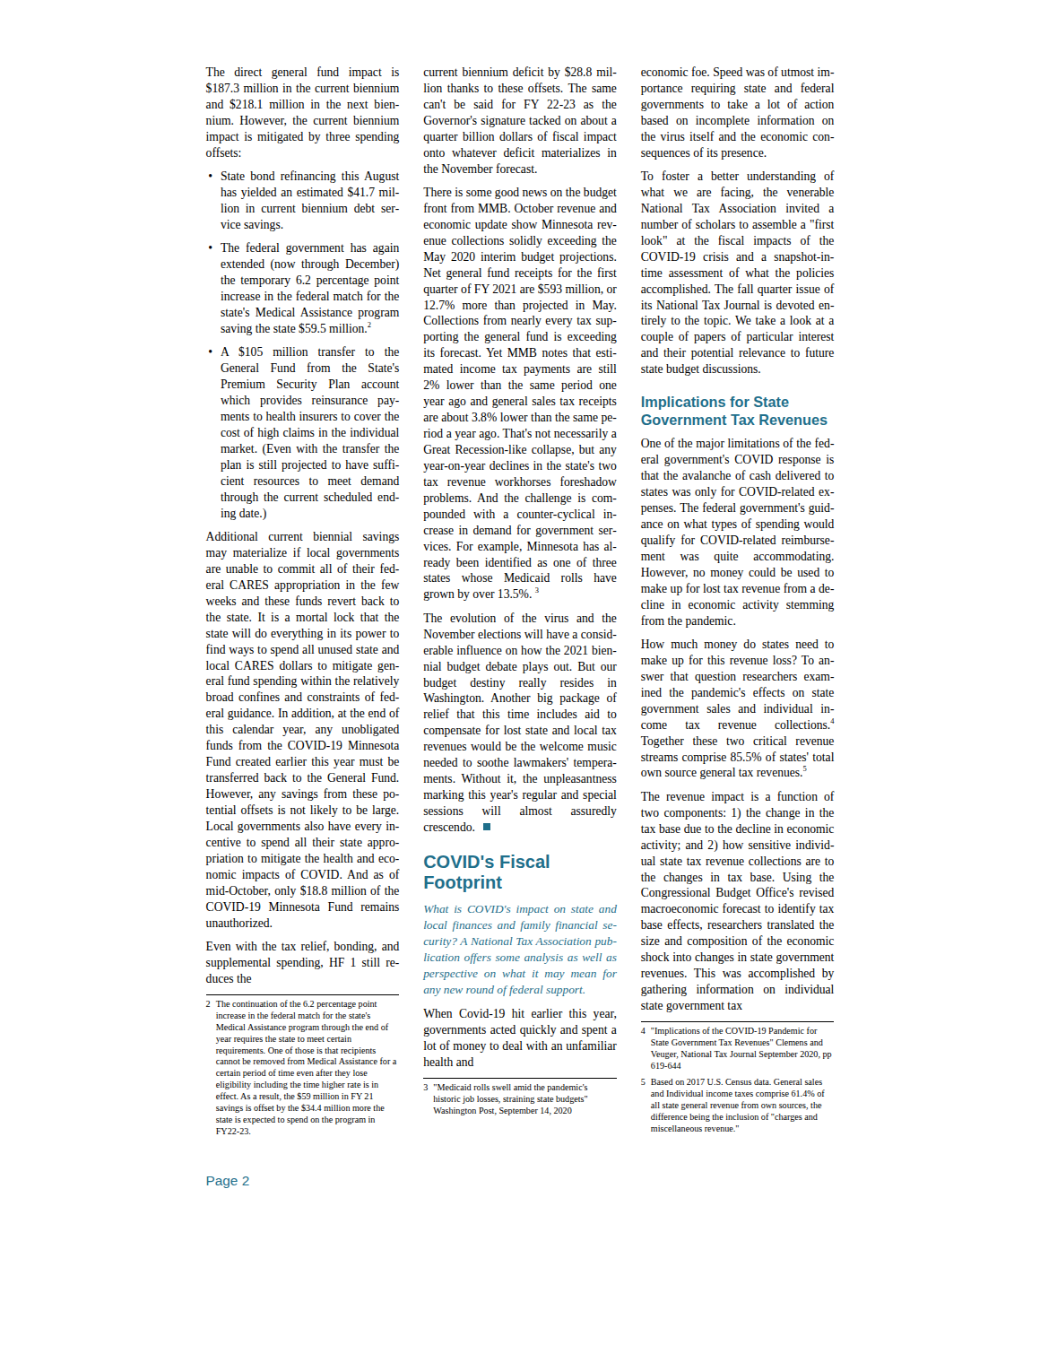The direct general fund impact is $187.3 million in the current biennium and $218.1 million in the next biennium. However, the current biennium impact is mitigated by three spending offsets:
State bond refinancing this August has yielded an estimated $41.7 million in current biennium debt service savings.
The federal government has again extended (now through December) the temporary 6.2 percentage point increase in the federal match for the state's Medical Assistance program saving the state $59.5 million.2
A $105 million transfer to the General Fund from the State's Premium Security Plan account which provides reinsurance payments to health insurers to cover the cost of high claims in the individual market. (Even with the transfer the plan is still projected to have sufficient resources to meet demand through the current scheduled ending date.)
Additional current biennial savings may materialize if local governments are unable to commit all of their federal CARES appropriation in the few weeks and these funds revert back to the state. It is a mortal lock that the state will do everything in its power to find ways to spend all unused state and local CARES dollars to mitigate general fund spending within the relatively broad confines and constraints of federal guidance. In addition, at the end of this calendar year, any unobligated funds from the COVID-19 Minnesota Fund created earlier this year must be transferred back to the General Fund. However, any savings from these potential offsets is not likely to be large. Local governments also have every incentive to spend all their state appropriation to mitigate the health and economic impacts of COVID. And as of mid-October, only $18.8 million of the COVID-19 Minnesota Fund remains unauthorized.
Even with the tax relief, bonding, and supplemental spending, HF 1 still reduces the
2 The continuation of the 6.2 percentage point increase in the federal match for the state's Medical Assistance program through the end of year requires the state to meet certain requirements. One of those is that recipients cannot be removed from Medical Assistance for a certain period of time even after they lose eligibility including the time higher rate is in effect. As a result, the $59 million in FY 21 savings is offset by the $34.4 million more the state is expected to spend on the program in FY22-23.
current biennium deficit by $28.8 million thanks to these offsets. The same can't be said for FY 22-23 as the Governor's signature tacked on about a quarter billion dollars of fiscal impact onto whatever deficit materializes in the November forecast.
There is some good news on the budget front from MMB. October revenue and economic update show Minnesota revenue collections solidly exceeding the May 2020 interim budget projections. Net general fund receipts for the first quarter of FY 2021 are $593 million, or 12.7% more than projected in May. Collections from nearly every tax supporting the general fund is exceeding its forecast. Yet MMB notes that estimated income tax payments are still 2% lower than the same period one year ago and general sales tax receipts are about 3.8% lower than the same period a year ago. That's not necessarily a Great Recession-like collapse, but any year-on-year declines in the state's two tax revenue workhorses foreshadow problems. And the challenge is compounded with a counter-cyclical increase in demand for government services. For example, Minnesota has already been identified as one of three states whose Medicaid rolls have grown by over 13.5%. 3
The evolution of the virus and the November elections will have a considerable influence on how the 2021 biennial budget debate plays out. But our budget destiny really resides in Washington. Another big package of relief that this time includes aid to compensate for lost state and local tax revenues would be the welcome music needed to soothe lawmakers' temperaments. Without it, the unpleasantness marking this year's regular and special sessions will almost assuredly crescendo.
COVID's Fiscal Footprint
What is COVID's impact on state and local finances and family financial security? A National Tax Association publication offers some analysis as well as perspective on what it may mean for any new round of federal support.
When Covid-19 hit earlier this year, governments acted quickly and spent a lot of money to deal with an unfamiliar health and
3"Medicaid rolls swell amid the pandemic's historic job losses, straining state budgets" Washington Post, September 14, 2020
economic foe. Speed was of utmost importance requiring state and federal governments to take a lot of action based on incomplete information on the virus itself and the economic consequences of its presence.
To foster a better understanding of what we are facing, the venerable National Tax Association invited a number of scholars to assemble a "first look" at the fiscal impacts of the COVID-19 crisis and a snapshot-in-time assessment of what the policies accomplished. The fall quarter issue of its National Tax Journal is devoted entirely to the topic. We take a look at a couple of papers of particular interest and their potential relevance to future state budget discussions.
Implications for State
Government Tax Revenues
One of the major limitations of the federal government's COVID response is that the avalanche of cash delivered to states was only for COVID-related expenses. The federal government's guidance on what types of spending would qualify for COVID-related reimbursement was quite accommodating. However, no money could be used to make up for lost tax revenue from a decline in economic activity stemming from the pandemic.
How much money do states need to make up for this revenue loss? To answer that question researchers examined the pandemic's effects on state government sales and individual income tax revenue collections.4 Together these two critical revenue streams comprise 85.5% of states' total own source general tax revenues.5
The revenue impact is a function of two components: 1) the change in the tax base due to the decline in economic activity; and 2) how sensitive individual state tax revenue collections are to the changes in tax base. Using the Congressional Budget Office's revised macroeconomic forecast to identify tax base effects, researchers translated the size and composition of the economic shock into changes in state government revenues. This was accomplished by gathering information on individual state government tax
4"Implications of the COVID-19 Pandemic for State Government Tax Revenues" Clemens and Veuger, National Tax Journal September 2020, pp 619-644
5 Based on 2017 U.S. Census data. General sales and Individual income taxes comprise 61.4% of all state general revenue from own sources, the difference being the inclusion of "charges and miscellaneous revenue."
Page 2